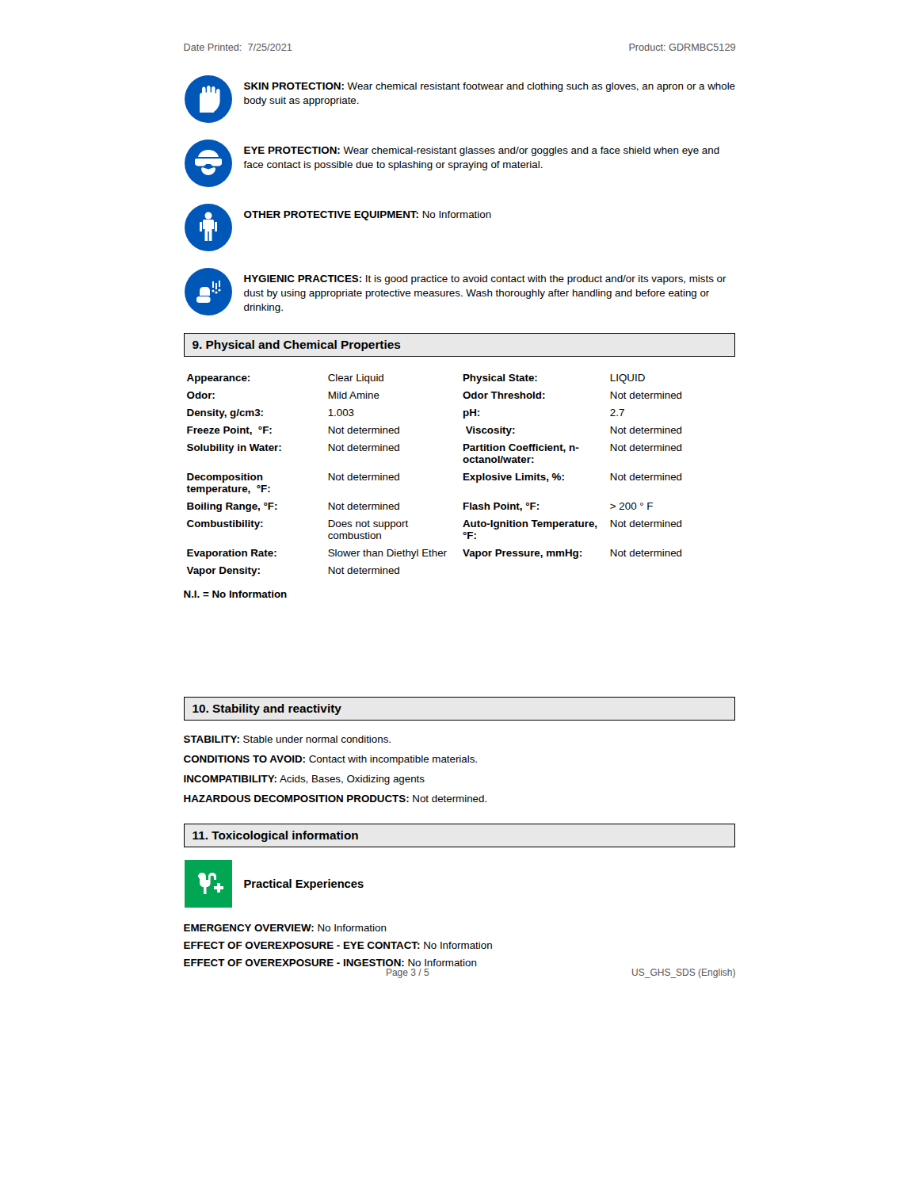Date Printed: 7/25/2021
Product: GDRMBC5129
SKIN PROTECTION: Wear chemical resistant footwear and clothing such as gloves, an apron or a whole body suit as appropriate.
EYE PROTECTION: Wear chemical-resistant glasses and/or goggles and a face shield when eye and face contact is possible due to splashing or spraying of material.
OTHER PROTECTIVE EQUIPMENT: No Information
HYGIENIC PRACTICES: It is good practice to avoid contact with the product and/or its vapors, mists or dust by using appropriate protective measures. Wash thoroughly after handling and before eating or drinking.
9. Physical and Chemical Properties
| Appearance: | Clear Liquid | Physical State: | LIQUID |
| Odor: | Mild Amine | Odor Threshold: | Not determined |
| Density, g/cm3: | 1.003 | pH: | 2.7 |
| Freeze Point, °F: | Not determined | Viscosity: | Not determined |
| Solubility in Water: | Not determined | Partition Coefficient, n-octanol/water: | Not determined |
| Decomposition temperature, °F: | Not determined | Explosive Limits, %: | Not determined |
| Boiling Range, °F: | Not determined | Flash Point, °F: | > 200 ° F |
| Combustibility: | Does not support combustion | Auto-Ignition Temperature, °F: | Not determined |
| Evaporation Rate: | Slower than Diethyl Ether | Vapor Pressure, mmHg: | Not determined |
| Vapor Density: | Not determined | | |
N.I. = No Information
10. Stability and reactivity
STABILITY: Stable under normal conditions.
CONDITIONS TO AVOID: Contact with incompatible materials.
INCOMPATIBILITY: Acids, Bases, Oxidizing agents
HAZARDOUS DECOMPOSITION PRODUCTS: Not determined.
11. Toxicological information
Practical Experiences
EMERGENCY OVERVIEW: No Information
EFFECT OF OVEREXPOSURE - EYE CONTACT: No Information
EFFECT OF OVEREXPOSURE - INGESTION: No Information
Page 3 / 5
US_GHS_SDS (English)